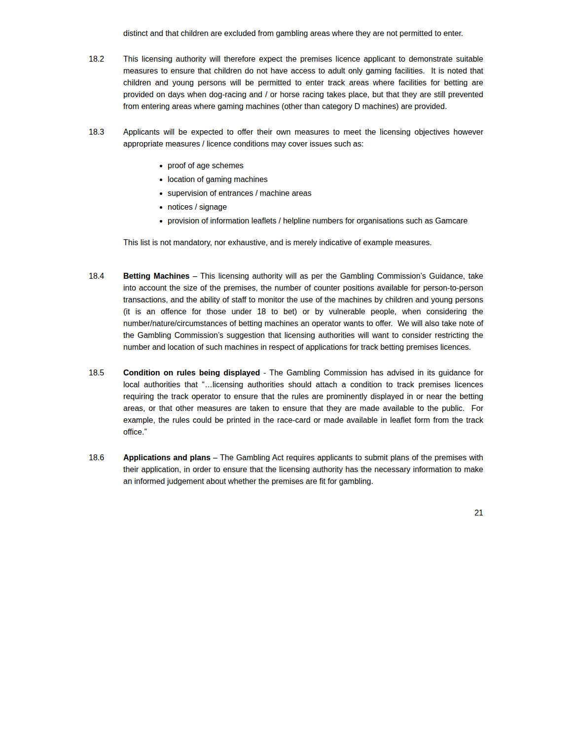distinct and that children are excluded from gambling areas where they are not permitted to enter.
18.2
This licensing authority will therefore expect the premises licence applicant to demonstrate suitable measures to ensure that children do not have access to adult only gaming facilities. It is noted that children and young persons will be permitted to enter track areas where facilities for betting are provided on days when dog-racing and / or horse racing takes place, but that they are still prevented from entering areas where gaming machines (other than category D machines) are provided.
18.3
Applicants will be expected to offer their own measures to meet the licensing objectives however appropriate measures / licence conditions may cover issues such as:
proof of age schemes
location of gaming machines
supervision of entrances / machine areas
notices / signage
provision of information leaflets / helpline numbers for organisations such as Gamcare
This list is not mandatory, nor exhaustive, and is merely indicative of example measures.
18.4
Betting Machines – This licensing authority will as per the Gambling Commission’s Guidance, take into account the size of the premises, the number of counter positions available for person-to-person transactions, and the ability of staff to monitor the use of the machines by children and young persons (it is an offence for those under 18 to bet) or by vulnerable people, when considering the number/nature/circumstances of betting machines an operator wants to offer. We will also take note of the Gambling Commission’s suggestion that licensing authorities will want to consider restricting the number and location of such machines in respect of applications for track betting premises licences.
18.5
Condition on rules being displayed - The Gambling Commission has advised in its guidance for local authorities that “…licensing authorities should attach a condition to track premises licences requiring the track operator to ensure that the rules are prominently displayed in or near the betting areas, or that other measures are taken to ensure that they are made available to the public. For example, the rules could be printed in the race-card or made available in leaflet form from the track office.”
18.6
Applications and plans – The Gambling Act requires applicants to submit plans of the premises with their application, in order to ensure that the licensing authority has the necessary information to make an informed judgement about whether the premises are fit for gambling.
21